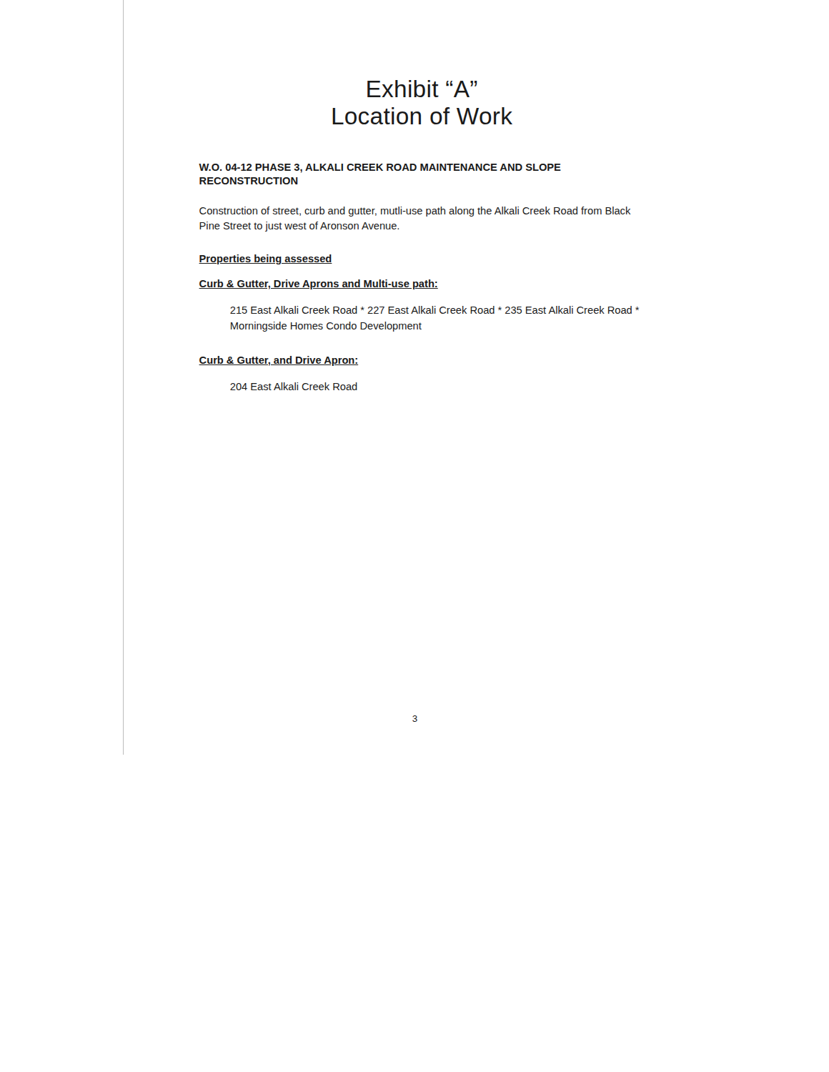Exhibit “A”
Location of Work
W.O. 04-12 PHASE 3, ALKALI CREEK ROAD MAINTENANCE AND SLOPE RECONSTRUCTION
Construction of street, curb and gutter, mutli-use path along the Alkali Creek Road from Black Pine Street to just west of Aronson Avenue.
Properties being assessed
Curb & Gutter, Drive Aprons and Multi-use path:
215 East Alkali Creek Road * 227 East Alkali Creek Road * 235 East Alkali Creek Road * Morningside Homes Condo Development
Curb & Gutter, and Drive Apron:
204 East Alkali Creek Road
3